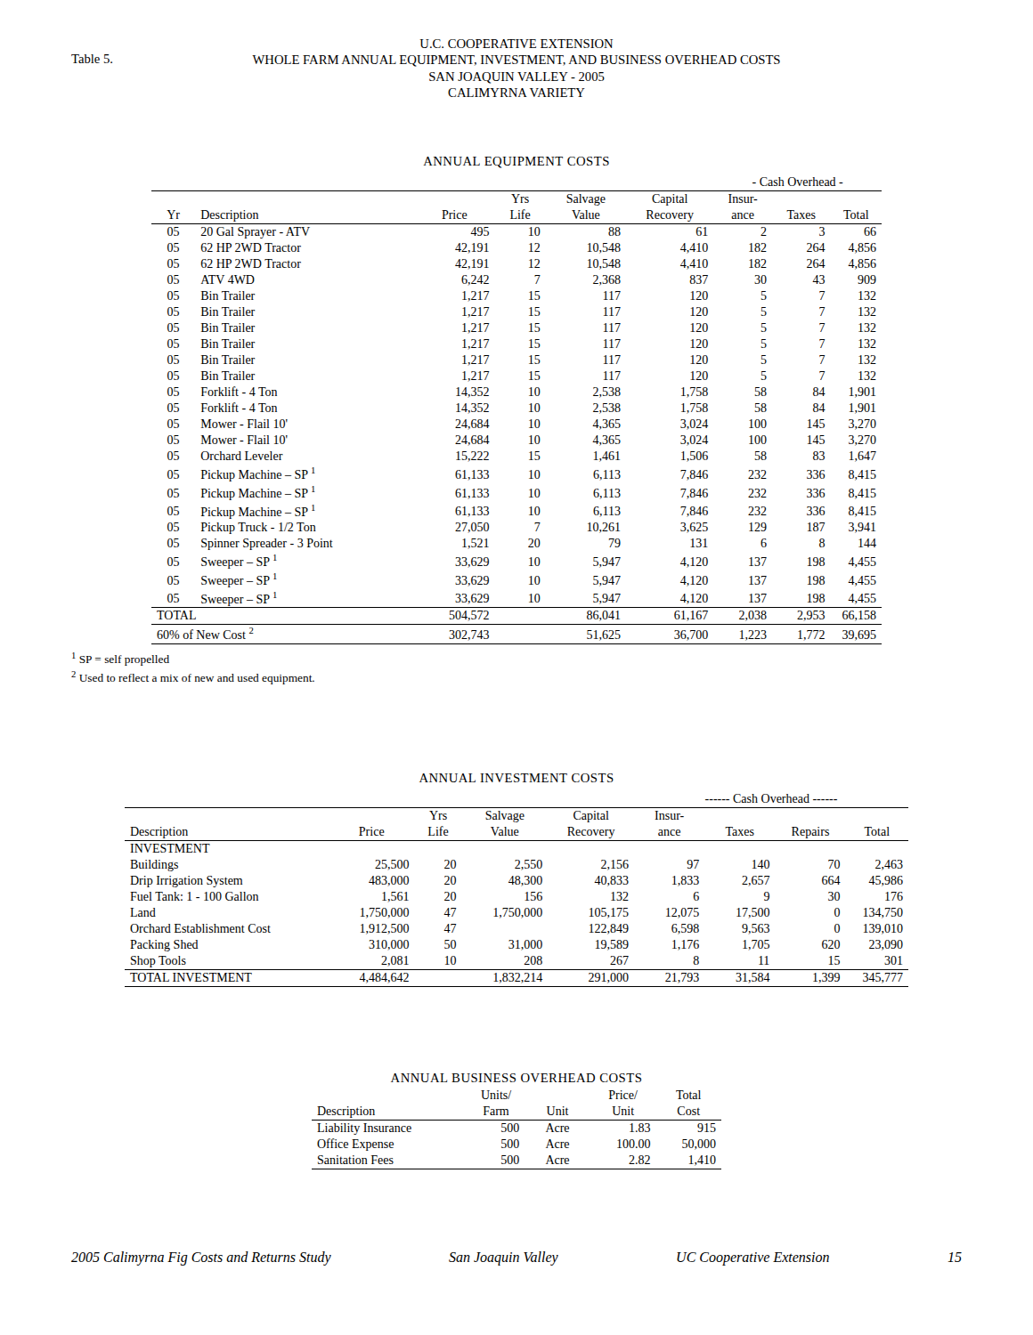Table 5.
U.C. COOPERATIVE EXTENSION
WHOLE FARM ANNUAL EQUIPMENT, INVESTMENT, AND BUSINESS OVERHEAD COSTS
SAN JOAQUIN VALLEY - 2005
CALIMYRNA VARIETY
ANNUAL EQUIPMENT COSTS
| | - Cash Overhead - |
| | | | Yrs | Salvage | Capital | Insur- | | |
| Yr | Description | Price | Life | Value | Recovery | ance | Taxes | Total |
| 05 | 20 Gal Sprayer - ATV | 495 | 10 | 88 | 61 | 2 | 3 | 66 |
| 05 | 62 HP 2WD Tractor | 42,191 | 12 | 10,548 | 4,410 | 182 | 264 | 4,856 |
| 05 | 62 HP 2WD Tractor | 42,191 | 12 | 10,548 | 4,410 | 182 | 264 | 4,856 |
| 05 | ATV 4WD | 6,242 | 7 | 2,368 | 837 | 30 | 43 | 909 |
| 05 | Bin Trailer | 1,217 | 15 | 117 | 120 | 5 | 7 | 132 |
| 05 | Bin Trailer | 1,217 | 15 | 117 | 120 | 5 | 7 | 132 |
| 05 | Bin Trailer | 1,217 | 15 | 117 | 120 | 5 | 7 | 132 |
| 05 | Bin Trailer | 1,217 | 15 | 117 | 120 | 5 | 7 | 132 |
| 05 | Bin Trailer | 1,217 | 15 | 117 | 120 | 5 | 7 | 132 |
| 05 | Bin Trailer | 1,217 | 15 | 117 | 120 | 5 | 7 | 132 |
| 05 | Forklift - 4 Ton | 14,352 | 10 | 2,538 | 1,758 | 58 | 84 | 1,901 |
| 05 | Forklift - 4 Ton | 14,352 | 10 | 2,538 | 1,758 | 58 | 84 | 1,901 |
| 05 | Mower - Flail 10' | 24,684 | 10 | 4,365 | 3,024 | 100 | 145 | 3,270 |
| 05 | Mower - Flail 10' | 24,684 | 10 | 4,365 | 3,024 | 100 | 145 | 3,270 |
| 05 | Orchard Leveler | 15,222 | 15 | 1,461 | 1,506 | 58 | 83 | 1,647 |
| 05 | Pickup Machine – SP 1 | 61,133 | 10 | 6,113 | 7,846 | 232 | 336 | 8,415 |
| 05 | Pickup Machine – SP 1 | 61,133 | 10 | 6,113 | 7,846 | 232 | 336 | 8,415 |
| 05 | Pickup Machine – SP 1 | 61,133 | 10 | 6,113 | 7,846 | 232 | 336 | 8,415 |
| 05 | Pickup Truck - 1/2 Ton | 27,050 | 7 | 10,261 | 3,625 | 129 | 187 | 3,941 |
| 05 | Spinner Spreader - 3 Point | 1,521 | 20 | 79 | 131 | 6 | 8 | 144 |
| 05 | Sweeper – SP 1 | 33,629 | 10 | 5,947 | 4,120 | 137 | 198 | 4,455 |
| 05 | Sweeper – SP 1 | 33,629 | 10 | 5,947 | 4,120 | 137 | 198 | 4,455 |
| 05 | Sweeper – SP 1 | 33,629 | 10 | 5,947 | 4,120 | 137 | 198 | 4,455 |
| TOTAL | 504,572 | | 86,041 | 61,167 | 2,038 | 2,953 | 66,158 |
| 60% of New Cost 2 | 302,743 | | 51,625 | 36,700 | 1,223 | 1,772 | 39,695 |
1 SP = self propelled
2 Used to reflect a mix of new and used equipment.
ANNUAL INVESTMENT COSTS
| | ------ Cash Overhead ------ |
| | | Yrs | Salvage | Capital | Insur- | | | |
| Description | Price | Life | Value | Recovery | ance | Taxes | Repairs | Total |
| INVESTMENT | |
| Buildings | 25,500 | 20 | 2,550 | 2,156 | 97 | 140 | 70 | 2,463 |
| Drip Irrigation System | 483,000 | 20 | 48,300 | 40,833 | 1,833 | 2,657 | 664 | 45,986 |
| Fuel Tank: 1 - 100 Gallon | 1,561 | 20 | 156 | 132 | 6 | 9 | 30 | 176 |
| Land | 1,750,000 | 47 | 1,750,000 | 105,175 | 12,075 | 17,500 | 0 | 134,750 |
| Orchard Establishment Cost | 1,912,500 | 47 | | 122,849 | 6,598 | 9,563 | 0 | 139,010 |
| Packing Shed | 310,000 | 50 | 31,000 | 19,589 | 1,176 | 1,705 | 620 | 23,090 |
| Shop Tools | 2,081 | 10 | 208 | 267 | 8 | 11 | 15 | 301 |
| TOTAL INVESTMENT | 4,484,642 | | 1,832,214 | 291,000 | 21,793 | 31,584 | 1,399 | 345,777 |
ANNUAL BUSINESS OVERHEAD COSTS
| | Units/ | | Price/ | Total |
| Description | Farm | Unit | Unit | Cost |
| Liability Insurance | 500 | Acre | 1.83 | 915 |
| Office Expense | 500 | Acre | 100.00 | 50,000 |
| Sanitation Fees | 500 | Acre | 2.82 | 1,410 |
2005 Calimyrna Fig Costs and Returns Study San Joaquin Valley UC Cooperative Extension 15